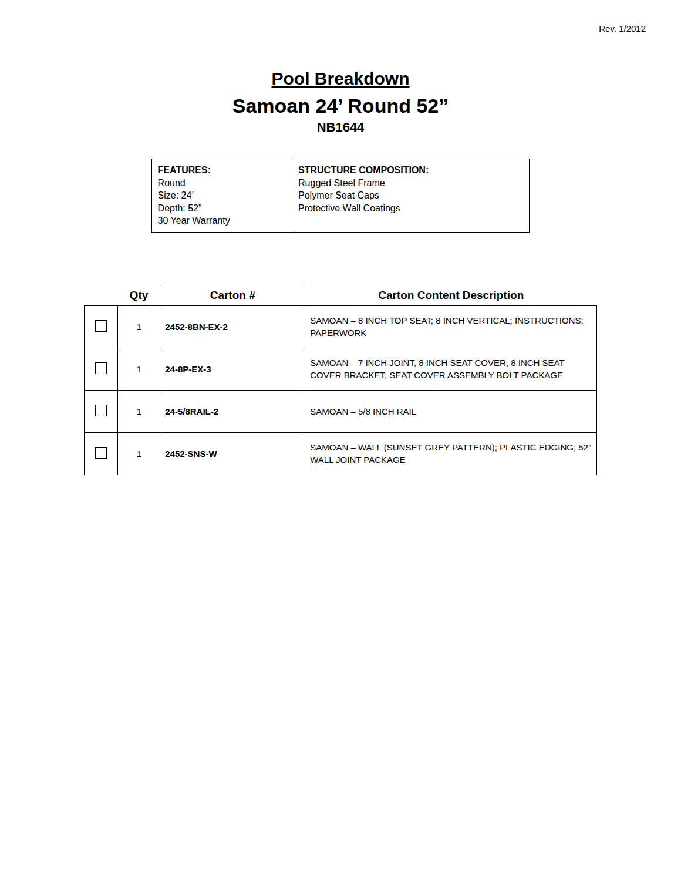Rev. 1/2012
Pool Breakdown
Samoan 24’ Round 52”
NB1644
| FEATURES: Round Size: 24’ Depth: 52” 30 Year Warranty | STRUCTURE COMPOSITION: Rugged Steel Frame Polymer Seat Caps Protective Wall Coatings |
| | Qty | Carton # | Carton Content Description |
| --- | --- | --- | --- |
| | 1 | 2452-8BN-EX-2 | SAMOAN – 8 INCH TOP SEAT; 8 INCH VERTICAL; INSTRUCTIONS; PAPERWORK |
| | 1 | 24-8P-EX-3 | SAMOAN – 7 INCH JOINT, 8 INCH SEAT COVER, 8 INCH SEAT COVER BRACKET, SEAT COVER ASSEMBLY BOLT PACKAGE |
| | 1 | 24-5/8RAIL-2 | SAMOAN – 5/8 INCH RAIL |
| | 1 | 2452-SNS-W | SAMOAN – WALL (SUNSET GREY PATTERN); PLASTIC EDGING; 52” WALL JOINT PACKAGE |